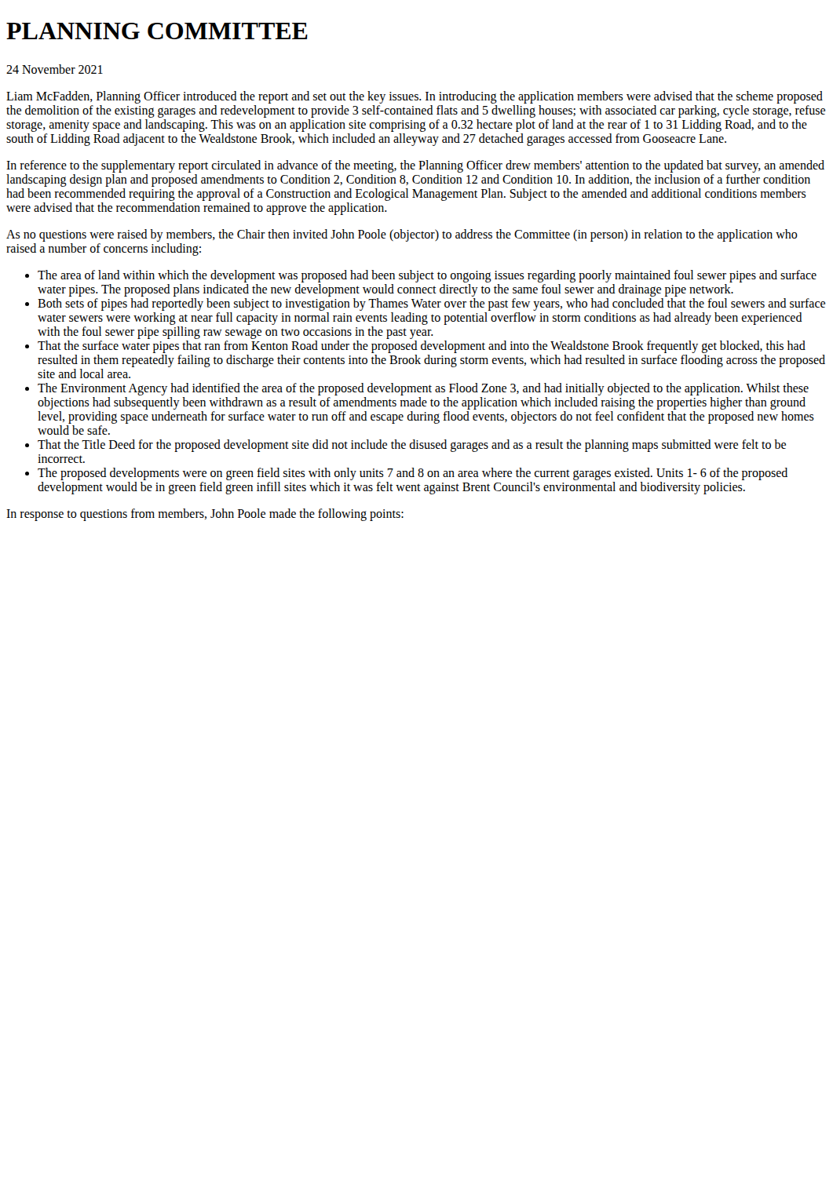PLANNING COMMITTEE
24 November 2021
Liam McFadden, Planning Officer introduced the report and set out the key issues. In introducing the application members were advised that the scheme proposed the demolition of the existing garages and redevelopment to provide 3 self-contained flats and 5 dwelling houses; with associated car parking, cycle storage, refuse storage, amenity space and landscaping. This was on an application site comprising of a 0.32 hectare plot of land at the rear of 1 to 31 Lidding Road, and to the south of Lidding Road adjacent to the Wealdstone Brook, which included an alleyway and 27 detached garages accessed from Gooseacre Lane.
In reference to the supplementary report circulated in advance of the meeting, the Planning Officer drew members' attention to the updated bat survey, an amended landscaping design plan and proposed amendments to Condition 2, Condition 8, Condition 12 and Condition 10. In addition, the inclusion of a further condition had been recommended requiring the approval of a Construction and Ecological Management Plan. Subject to the amended and additional conditions members were advised that the recommendation remained to approve the application.
As no questions were raised by members, the Chair then invited John Poole (objector) to address the Committee (in person) in relation to the application who raised a number of concerns including:
The area of land within which the development was proposed had been subject to ongoing issues regarding poorly maintained foul sewer pipes and surface water pipes. The proposed plans indicated the new development would connect directly to the same foul sewer and drainage pipe network.
Both sets of pipes had reportedly been subject to investigation by Thames Water over the past few years, who had concluded that the foul sewers and surface water sewers were working at near full capacity in normal rain events leading to potential overflow in storm conditions as had already been experienced with the foul sewer pipe spilling raw sewage on two occasions in the past year.
That the surface water pipes that ran from Kenton Road under the proposed development and into the Wealdstone Brook frequently get blocked, this had resulted in them repeatedly failing to discharge their contents into the Brook during storm events, which had resulted in surface flooding across the proposed site and local area.
The Environment Agency had identified the area of the proposed development as Flood Zone 3, and had initially objected to the application. Whilst these objections had subsequently been withdrawn as a result of amendments made to the application which included raising the properties higher than ground level, providing space underneath for surface water to run off and escape during flood events, objectors do not feel confident that the proposed new homes would be safe.
That the Title Deed for the proposed development site did not include the disused garages and as a result the planning maps submitted were felt to be incorrect.
The proposed developments were on green field sites with only units 7 and 8 on an area where the current garages existed. Units 1- 6 of the proposed development would be in green field green infill sites which it was felt went against Brent Council's environmental and biodiversity policies.
In response to questions from members, John Poole made the following points: